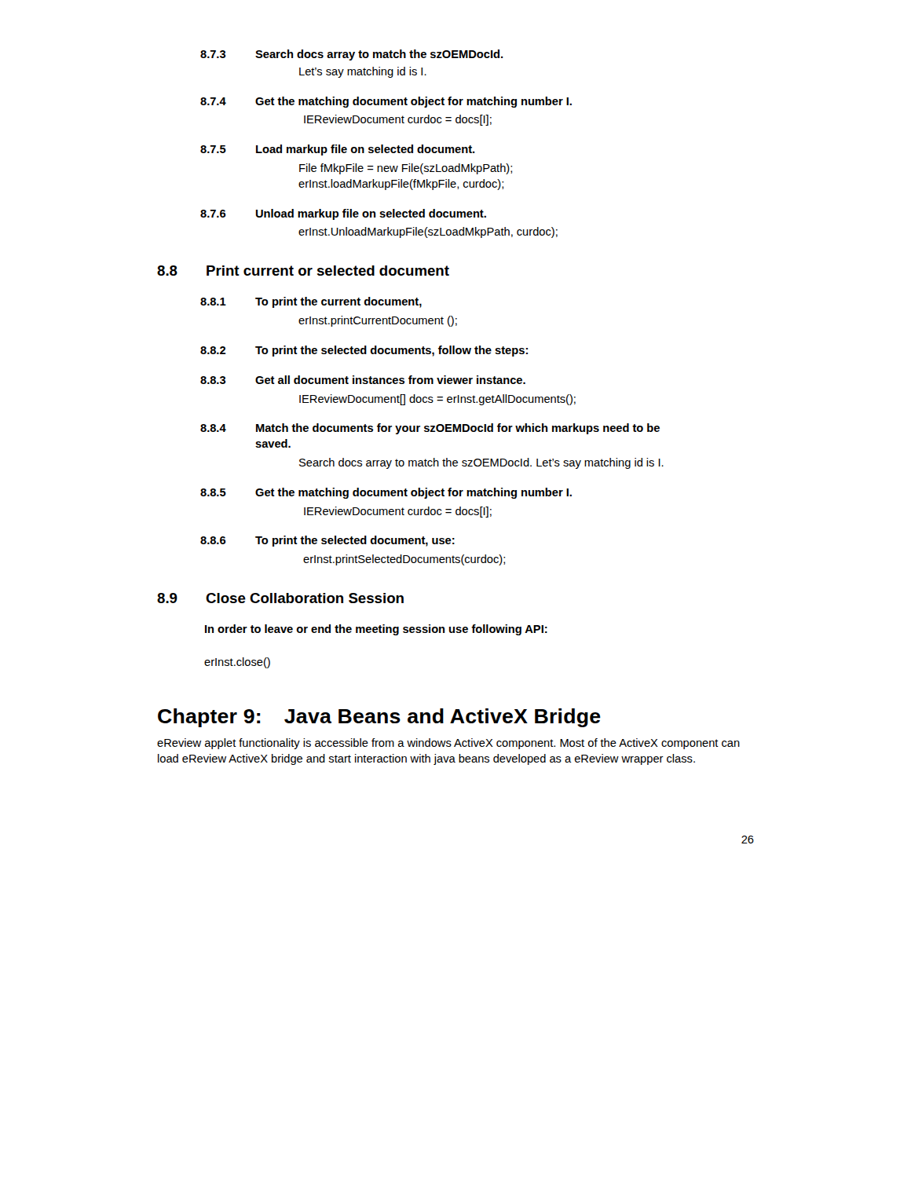8.7.3
Search docs array to match the szOEMDocId.
Let’s say matching id is I.
8.7.4
Get the matching document object for matching number I.
IEReviewDocument curdoc = docs[I];
8.7.5
Load markup file on selected document.
File fMkpFile = new File(szLoadMkpPath);
erInst.loadMarkupFile(fMkpFile, curdoc);
8.7.6
Unload markup file on selected document.
erInst.UnloadMarkupFile(szLoadMkpPath, curdoc);
8.8 Print current or selected document
8.8.1
To print the current document,
erInst.printCurrentDocument ();
8.8.2
To print the selected documents, follow the steps:
8.8.3
Get all document instances from viewer instance.
IEReviewDocument[] docs = erInst.getAllDocuments();
8.8.4
Match the documents for your szOEMDocId for which markups need to be saved.
Search docs array to match the szOEMDocId. Let’s say matching id is I.
8.8.5
Get the matching document object for matching number I.
IEReviewDocument curdoc = docs[I];
8.8.6
To print the selected document, use:
erInst.printSelectedDocuments(curdoc);
8.9 Close Collaboration Session
In order to leave or end the meeting session use following API:
erInst.close()
Chapter 9: Java Beans and ActiveX Bridge
eReview applet functionality is accessible from a windows ActiveX component. Most of the ActiveX component can load eReview ActiveX bridge and start interaction with java beans developed as a eReview wrapper class.
26